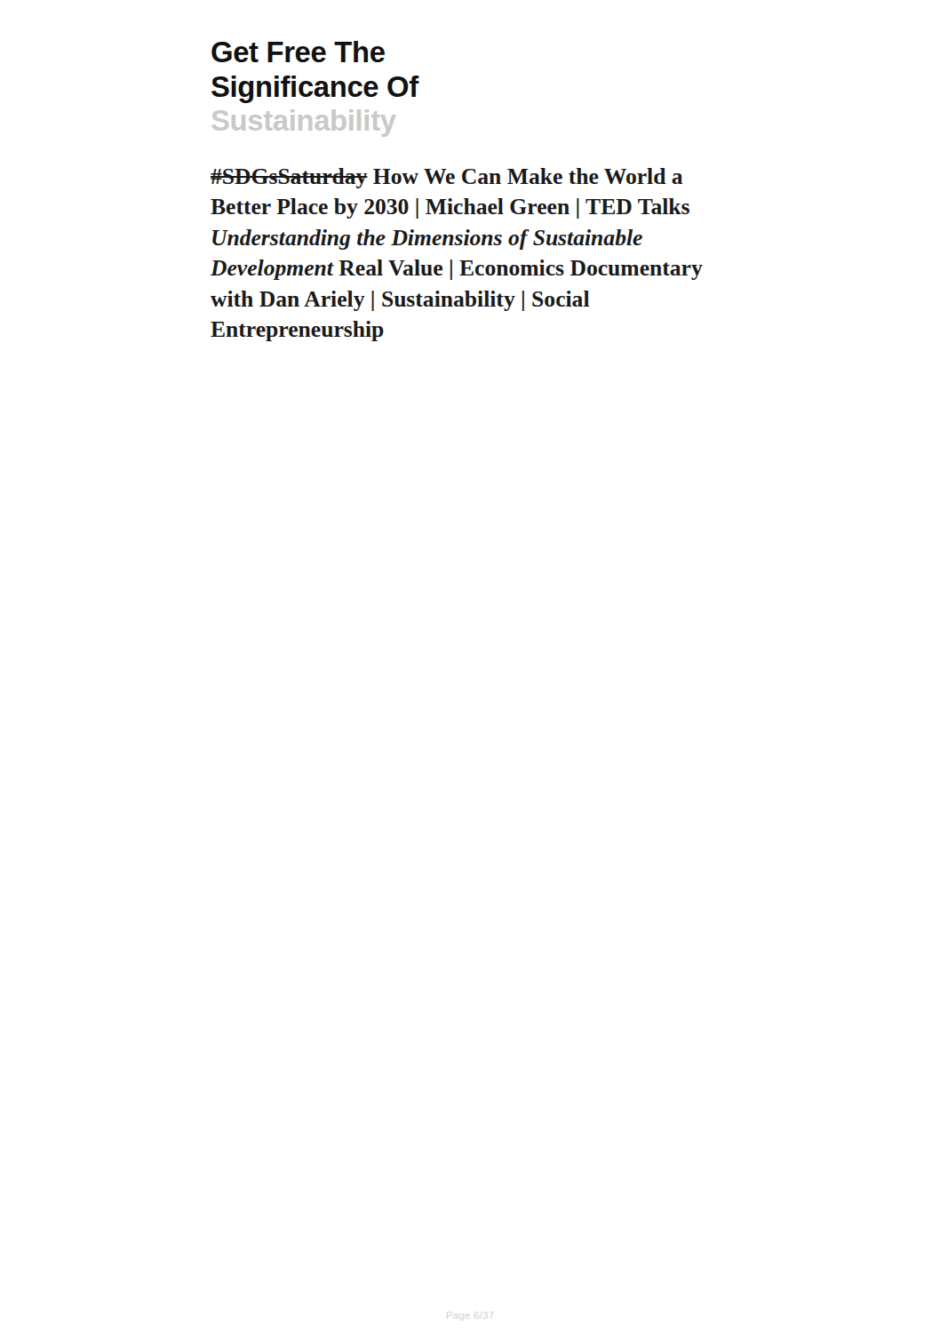Get Free The
Significance Of
Sustainability
#SDGsSaturday How We Can Make the World a Better Place by 2030 | Michael Green | TED Talks Understanding the Dimensions of Sustainable Development Real Value | Economics Documentary with Dan Ariely | Sustainability | Social Entrepreneurship
Page 6/37